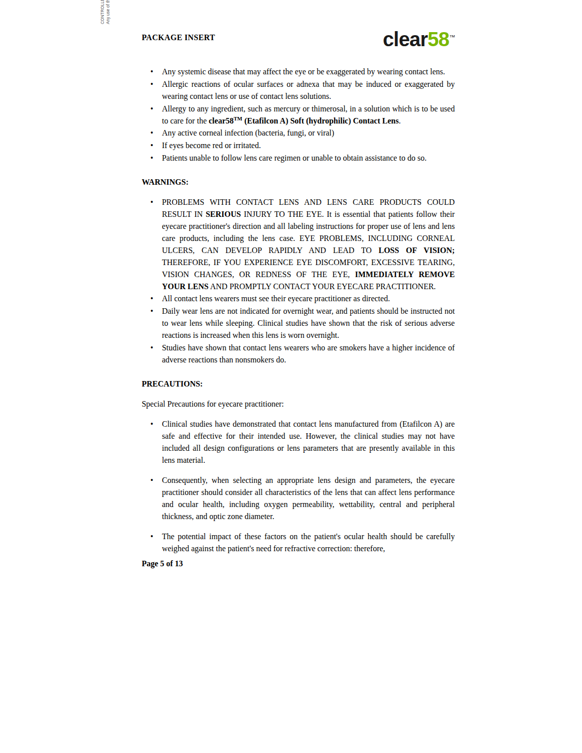CONTROLLED COPY This document contains proprietary and confidential information which is owned by Clearlab SG Pte. Ltd. Any use of the information contained herein (including, but not limited to, total or partial reproduction, communication, or dissemination in any form) by persons other than the intended recipient(s) is prohibited.
PACKAGE INSERT
clear 58™
Any systemic disease that may affect the eye or be exaggerated by wearing contact lens.
Allergic reactions of ocular surfaces or adnexa that may be induced or exaggerated by wearing contact lens or use of contact lens solutions.
Allergy to any ingredient, such as mercury or thimerosal, in a solution which is to be used to care for the clear58TM (Etafilcon A) Soft (hydrophilic) Contact Lens.
Any active corneal infection (bacteria, fungi, or viral)
If eyes become red or irritated.
Patients unable to follow lens care regimen or unable to obtain assistance to do so.
WARNINGS:
PROBLEMS WITH CONTACT LENS AND LENS CARE PRODUCTS COULD RESULT IN SERIOUS INJURY TO THE EYE. It is essential that patients follow their eyecare practitioner's direction and all labeling instructions for proper use of lens and lens care products, including the lens case. EYE PROBLEMS, INCLUDING CORNEAL ULCERS, CAN DEVELOP RAPIDLY AND LEAD TO LOSS OF VISION; THEREFORE, IF YOU EXPERIENCE EYE DISCOMFORT, EXCESSIVE TEARING, VISION CHANGES, OR REDNESS OF THE EYE, IMMEDIATELY REMOVE YOUR LENS AND PROMPTLY CONTACT YOUR EYECARE PRACTITIONER.
All contact lens wearers must see their eyecare practitioner as directed.
Daily wear lens are not indicated for overnight wear, and patients should be instructed not to wear lens while sleeping. Clinical studies have shown that the risk of serious adverse reactions is increased when this lens is worn overnight.
Studies have shown that contact lens wearers who are smokers have a higher incidence of adverse reactions than nonsmokers do.
PRECAUTIONS:
Special Precautions for eyecare practitioner:
Clinical studies have demonstrated that contact lens manufactured from (Etafilcon A) are safe and effective for their intended use. However, the clinical studies may not have included all design configurations or lens parameters that are presently available in this lens material.
Consequently, when selecting an appropriate lens design and parameters, the eyecare practitioner should consider all characteristics of the lens that can affect lens performance and ocular health, including oxygen permeability, wettability, central and peripheral thickness, and optic zone diameter.
The potential impact of these factors on the patient's ocular health should be carefully weighed against the patient's need for refractive correction: therefore,
Page 5 of 13